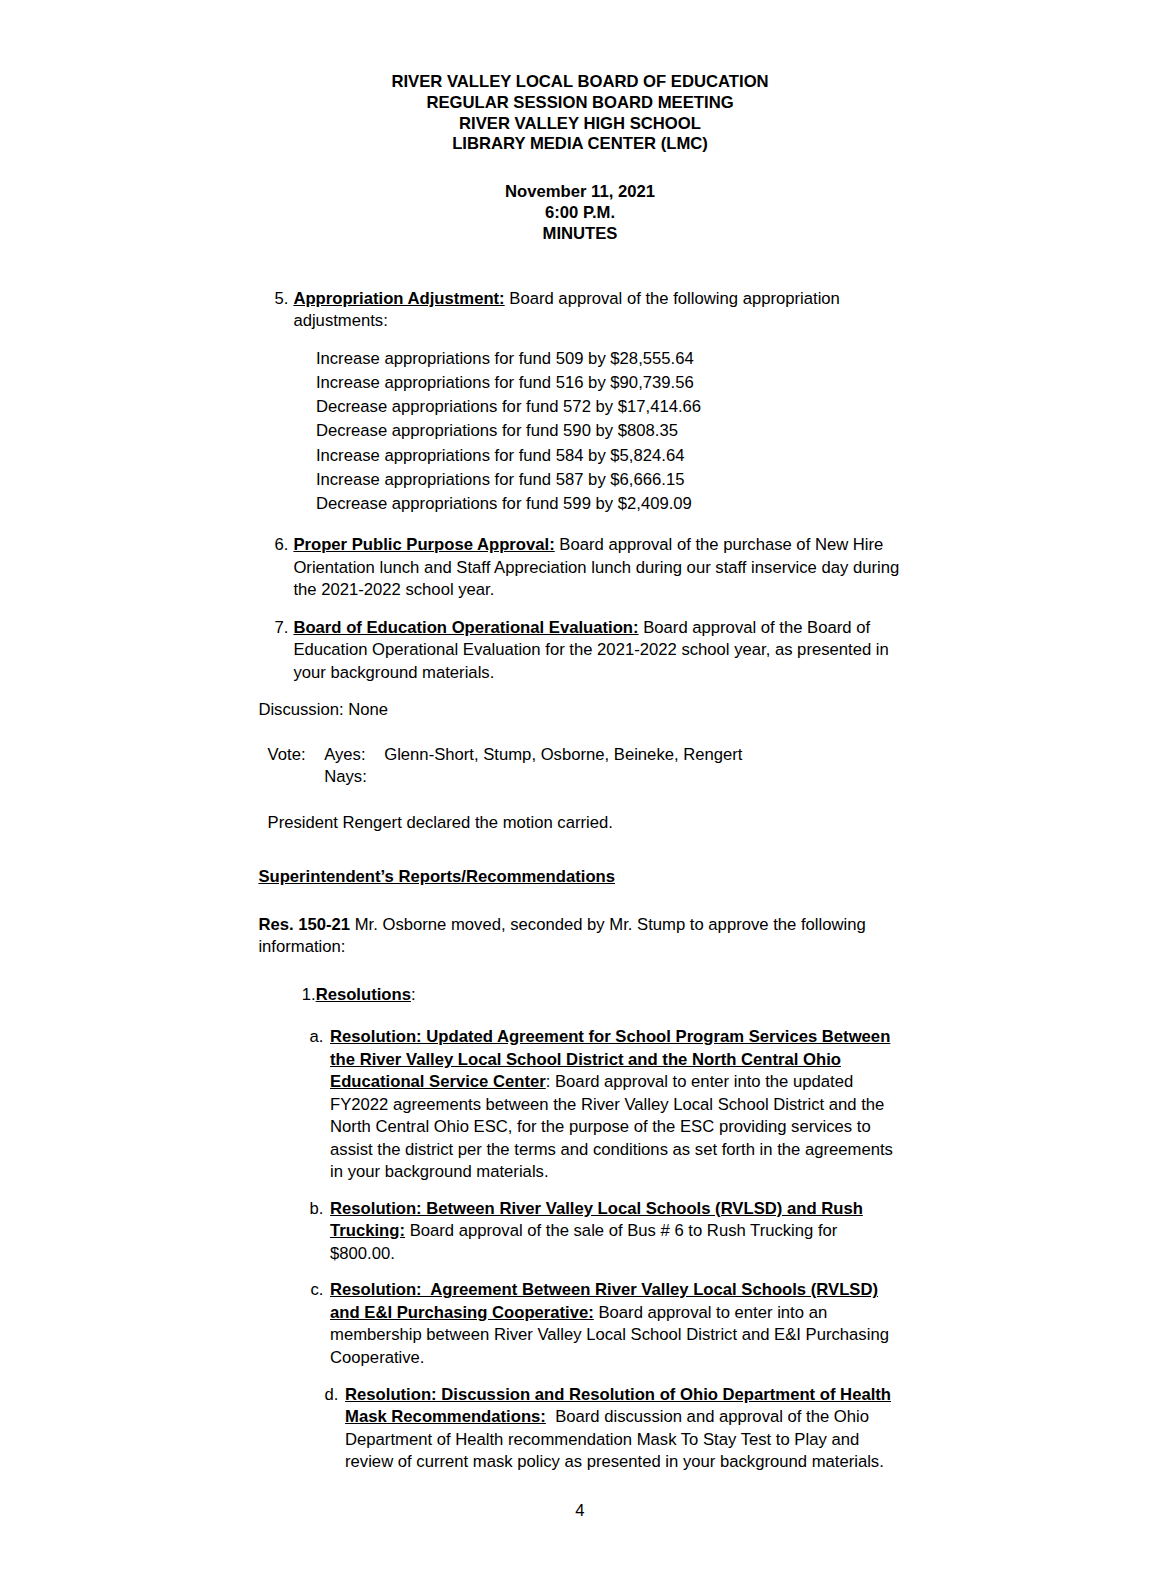RIVER VALLEY LOCAL BOARD OF EDUCATION
REGULAR SESSION BOARD MEETING
RIVER VALLEY HIGH SCHOOL
LIBRARY MEDIA CENTER (LMC)
November 11, 2021
6:00 P.M.
MINUTES
5. Appropriation Adjustment: Board approval of the following appropriation adjustments:
Increase appropriations for fund 509 by $28,555.64
Increase appropriations for fund 516 by $90,739.56
Decrease appropriations for fund 572 by $17,414.66
Decrease appropriations for fund 590 by $808.35
Increase appropriations for fund 584 by $5,824.64
Increase appropriations for fund 587 by $6,666.15
Decrease appropriations for fund 599 by $2,409.09
6. Proper Public Purpose Approval: Board approval of the purchase of New Hire Orientation lunch and Staff Appreciation lunch during our staff inservice day during the 2021-2022 school year.
7. Board of Education Operational Evaluation: Board approval of the Board of Education Operational Evaluation for the 2021-2022 school year, as presented in your background materials.
Discussion: None
Vote: Ayes: Glenn-Short, Stump, Osborne, Beineke, Rengert
Nays:
President Rengert declared the motion carried.
Superintendent’s Reports/Recommendations
Res. 150-21 Mr. Osborne moved, seconded by Mr. Stump to approve the following information:
1.Resolutions:
a. Resolution: Updated Agreement for School Program Services Between the River Valley Local School District and the North Central Ohio Educational Service Center: Board approval to enter into the updated FY2022 agreements between the River Valley Local School District and the North Central Ohio ESC, for the purpose of the ESC providing services to assist the district per the terms and conditions as set forth in the agreements in your background materials.
b. Resolution: Between River Valley Local Schools (RVLSD) and Rush Trucking: Board approval of the sale of Bus # 6 to Rush Trucking for $800.00.
c. Resolution: Agreement Between River Valley Local Schools (RVLSD) and E&I Purchasing Cooperative: Board approval to enter into an membership between River Valley Local School District and E&I Purchasing Cooperative.
d. Resolution: Discussion and Resolution of Ohio Department of Health Mask Recommendations: Board discussion and approval of the Ohio Department of Health recommendation Mask To Stay Test to Play and review of current mask policy as presented in your background materials.
4